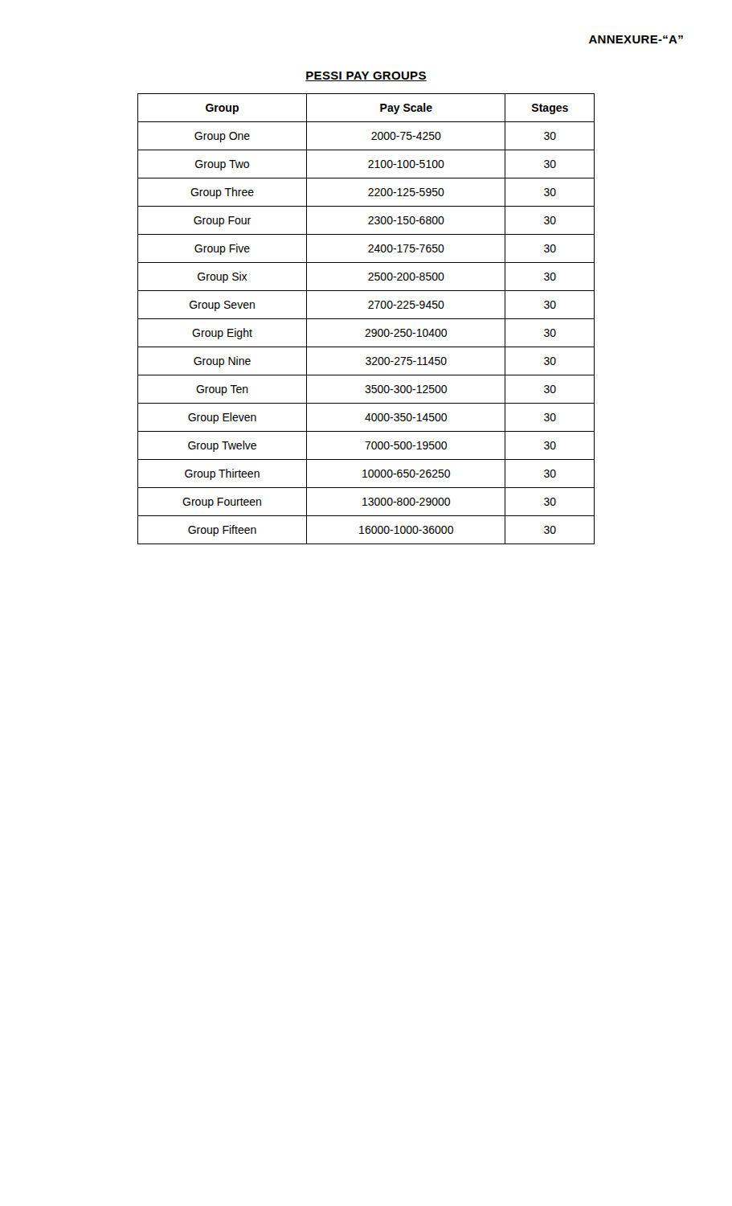ANNEXURE-“A”
PESSI PAY GROUPS
| Group | Pay Scale | Stages |
| --- | --- | --- |
| Group One | 2000-75-4250 | 30 |
| Group Two | 2100-100-5100 | 30 |
| Group Three | 2200-125-5950 | 30 |
| Group Four | 2300-150-6800 | 30 |
| Group Five | 2400-175-7650 | 30 |
| Group Six | 2500-200-8500 | 30 |
| Group Seven | 2700-225-9450 | 30 |
| Group Eight | 2900-250-10400 | 30 |
| Group Nine | 3200-275-11450 | 30 |
| Group Ten | 3500-300-12500 | 30 |
| Group Eleven | 4000-350-14500 | 30 |
| Group Twelve | 7000-500-19500 | 30 |
| Group Thirteen | 10000-650-26250 | 30 |
| Group Fourteen | 13000-800-29000 | 30 |
| Group Fifteen | 16000-1000-36000 | 30 |